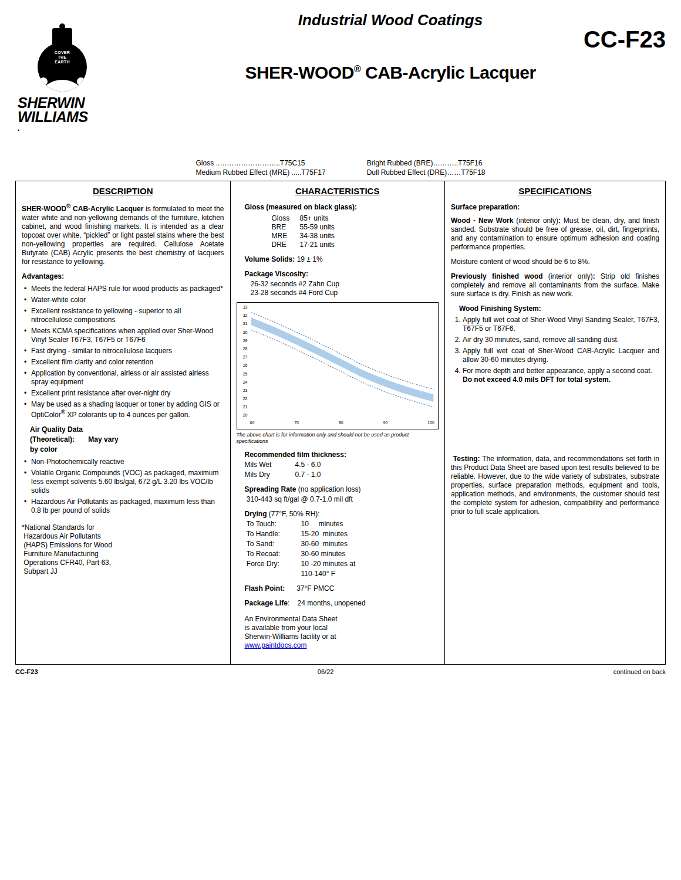COVER
THE
EARTH
SHERWIN WILLIAMS.
Industrial Wood Coatings
CC-F23
SHER-WOOD® CAB-Acrylic Lacquer
Gloss ..……………………..T75C15
Medium Rubbed Effect (MRE) .....T75F17
Bright Rubbed (BRE)………..T75F16
Dull Rubbed Effect (DRE)……T75F18
| DESCRIPTION SHER-WOOD ® CAB-Acrylic Lacquer is formulated to meet the water white and non-yellowing demands of the furniture, kitchen cabinet, and wood finishing markets. It is intended as a clear topcoat over white, “pickled” or light pastel stains where the best non-yellowing properties are required. Cellulose Acetate Butyrate (CAB) Acrylic presents the best chemistry of lacquers for resistance to yellowing. Advantages: Meets the federal HAPS rule for wood products as packaged* Water-white color Excellent resistance to yellowing - superior to all nitrocellulose compositions Meets KCMA specifications when applied over Sher-Wood Vinyl Sealer T67F3, T67F5 or T67F6 Fast drying - similar to nitrocellulose lacquers Excellent film clarity and color retention Application by conventional, airless or air assisted airless spray equipment Excellent print resistance after over-night dry May be used as a shading lacquer or toner by adding GIS or OptiColor ® XP colorants up to 4 ounces per gallon. Air Quality Data (Theoretical): May vary by color Non-Photochemically reactive Volatile Organic Compounds (VOC) as packaged, maximum less exempt solvents 5.60 lbs/gal, 672 g/L 3.20 lbs VOC/lb solids Hazardous Air Pollutants as packaged, maximum less than 0.8 lb per pound of solids *National Standards for Hazardous Air Pollutants (HAPS) Emissions for Wood Furniture Manufacturing Operations CFR40, Part 63, Subpart JJ | CHARACTERISTICS Gloss (measured on black glass): Gloss 85+ units BRE 55-59 units MRE 34-38 units DRE 17-21 units Volume Solids: 19 ± 1% Package Viscosity: 26-32 seconds #2 Zahn Cup 23-28 seconds #4 Ford Cup 33 32 31 30 29 28 27 26 25 24 23 22 21 20 60 70 80 90 100 The above chart is for information only and should not be used as product specifications Recommended film thickness: Mils Wet 4.5 - 6.0 Mils Dry 0.7 - 1.0 Spreading Rate (no application loss) 310-443 sq ft/gal @ 0.7-1.0 mil dft Drying (77°F, 50% RH): To Touch: 10 minutes To Handle: 15-20 minutes To Sand: 30-60 minutes To Recoat: 30-60 minutes Force Dry: 10 -20 minutes at 110-140° F Flash Point: 37°F PMCC Package Life : 24 months, unopened An Environmental Data Sheet is available from your local Sherwin-Williams facility or at www.paintdocs.com | SPECIFICATIONS Surface preparation: Wood - New Work (interior only) : Must be clean, dry, and finish sanded. Substrate should be free of grease, oil, dirt, fingerprints, and any contamination to ensure optimum adhesion and coating performance properties. Moisture content of wood should be 6 to 8%. Previously finished wood (interior only) : Strip old finishes completely and remove all contaminants from the surface. Make sure surface is dry. Finish as new work. Wood Finishing System: Apply full wet coat of Sher-Wood Vinyl Sanding Sealer, T67F3, T67F5 or T67F6. Air dry 30 minutes, sand, remove all sanding dust. Apply full wet coat of Sher-Wood CAB-Acrylic Lacquer and allow 30-60 minutes drying. For more depth and better appearance, apply a second coat. Do not exceed 4.0 mils DFT for total system. Testing: The information, data, and recommendations set forth in this Product Data Sheet are based upon test results believed to be reliable. However, due to the wide variety of substrates, substrate properties, surface preparation methods, equipment and tools, application methods, and environments, the customer should test the complete system for adhesion, compatibility and performance prior to full scale application. |
CC-F23
06/22
continued on back